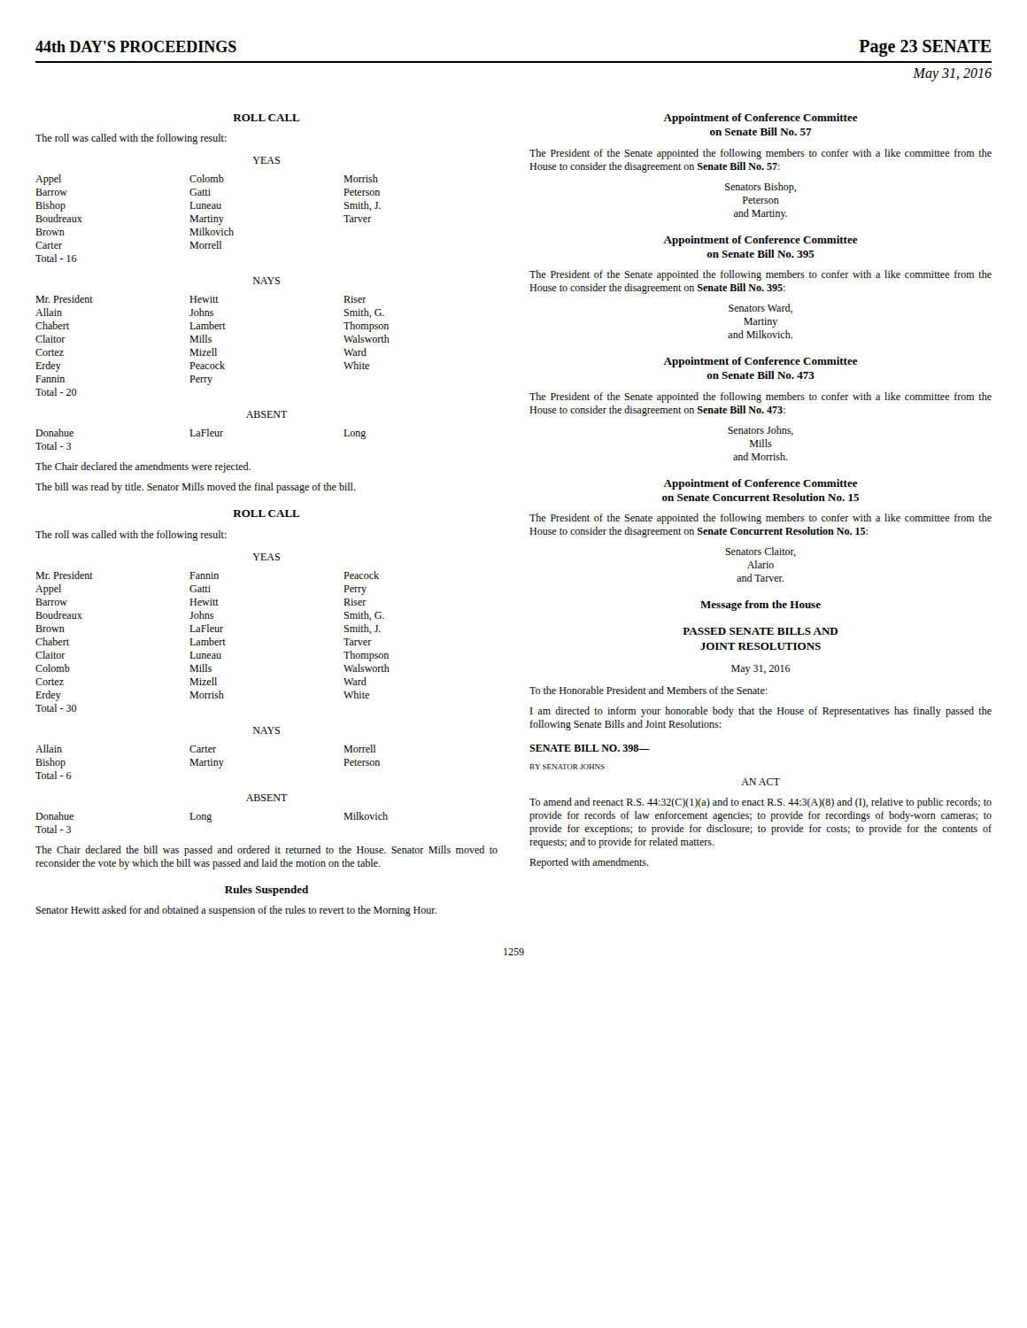44th DAY'S PROCEEDINGS
Page 23 SENATE
May 31, 2016
ROLL CALL
The roll was called with the following result:
YEAS
| Appel | Colomb | Morrish |
| Barrow | Gatti | Peterson |
| Bishop | Luneau | Smith, J. |
| Boudreaux | Martiny | Tarver |
| Brown | Milkovich | |
| Carter | Morrell | |
| Total - 16 | | |
NAYS
| Mr. President | Hewitt | Riser |
| Allain | Johns | Smith, G. |
| Chabert | Lambert | Thompson |
| Claitor | Mills | Walsworth |
| Cortez | Mizell | Ward |
| Erdey | Peacock | White |
| Fannin | Perry | |
| Total - 20 | | |
ABSENT
| Donahue | LaFleur | Long |
| Total - 3 | | |
The Chair declared the amendments were rejected.
The bill was read by title. Senator Mills moved the final passage of the bill.
ROLL CALL
The roll was called with the following result:
YEAS
| Mr. President | Fannin | Peacock |
| Appel | Gatti | Perry |
| Barrow | Hewitt | Riser |
| Boudreaux | Johns | Smith, G. |
| Brown | LaFleur | Smith, J. |
| Chabert | Lambert | Tarver |
| Claitor | Luneau | Thompson |
| Colomb | Mills | Walsworth |
| Cortez | Mizell | Ward |
| Erdey | Morrish | White |
| Total - 30 | | |
NAYS
| Allain | Carter | Morrell |
| Bishop | Martiny | Peterson |
| Total - 6 | | |
ABSENT
| Donahue | Long | Milkovich |
| Total - 3 | | |
The Chair declared the bill was passed and ordered it returned to the House. Senator Mills moved to reconsider the vote by which the bill was passed and laid the motion on the table.
Rules Suspended
Senator Hewitt asked for and obtained a suspension of the rules to revert to the Morning Hour.
Appointment of Conference Committee
on Senate Bill No. 57
The President of the Senate appointed the following members to confer with a like committee from the House to consider the disagreement on Senate Bill No. 57:
Senators Bishop,
Peterson
and Martiny.
Appointment of Conference Committee
on Senate Bill No. 395
The President of the Senate appointed the following members to confer with a like committee from the House to consider the disagreement on Senate Bill No. 395:
Senators Ward,
Martiny
and Milkovich.
Appointment of Conference Committee
on Senate Bill No. 473
The President of the Senate appointed the following members to confer with a like committee from the House to consider the disagreement on Senate Bill No. 473:
Senators Johns,
Mills
and Morrish.
Appointment of Conference Committee
on Senate Concurrent Resolution No. 15
The President of the Senate appointed the following members to confer with a like committee from the House to consider the disagreement on Senate Concurrent Resolution No. 15:
Senators Claitor,
Alario
and Tarver.
Message from the House
PASSED SENATE BILLS AND
JOINT RESOLUTIONS
May 31, 2016
To the Honorable President and Members of the Senate:
I am directed to inform your honorable body that the House of Representatives has finally passed the following Senate Bills and Joint Resolutions:
SENATE BILL NO. 398—
BY SENATOR JOHNS
AN ACT
To amend and reenact R.S. 44:32(C)(1)(a) and to enact R.S. 44:3(A)(8) and (I), relative to public records; to provide for records of law enforcement agencies; to provide for recordings of body-worn cameras; to provide for exceptions; to provide for disclosure; to provide for costs; to provide for the contents of requests; and to provide for related matters.
Reported with amendments.
1259